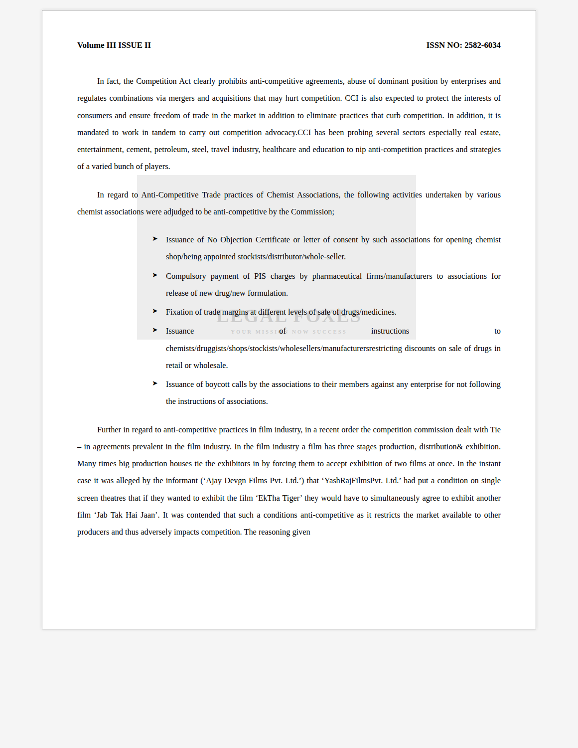Volume III ISSUE II ISSN NO: 2582-6034
LEGAL FOXESYOUR MISSION NOW SUCCESS
In fact, the Competition Act clearly prohibits anti-competitive agreements, abuse of dominant position by enterprises and regulates combinations via mergers and acquisitions that may hurt competition. CCI is also expected to protect the interests of consumers and ensure freedom of trade in the market in addition to eliminate practices that curb competition. In addition, it is mandated to work in tandem to carry out competition advocacy.CCI has been probing several sectors especially real estate, entertainment, cement, petroleum, steel, travel industry, healthcare and education to nip anti-competition practices and strategies of a varied bunch of players.
In regard to Anti-Competitive Trade practices of Chemist Associations, the following activities undertaken by various chemist associations were adjudged to be anti-competitive by the Commission;
Issuance of No Objection Certificate or letter of consent by such associations for opening chemist shop/being appointed stockists/distributor/whole-seller.
Compulsory payment of PIS charges by pharmaceutical firms/manufacturers to associations for release of new drug/new formulation.
Fixation of trade margins at different levels of sale of drugs/medicines.
Issuance of instructions to chemists/druggists/shops/stockists/wholesellers/manufacturersrestricting discounts on sale of drugs in retail or wholesale.
Issuance of boycott calls by the associations to their members against any enterprise for not following the instructions of associations.
Further in regard to anti-competitive practices in film industry, in a recent order the competition commission dealt with Tie – in agreements prevalent in the film industry. In the film industry a film has three stages production, distribution& exhibition. Many times big production houses tie the exhibitors in by forcing them to accept exhibition of two films at once. In the instant case it was alleged by the informant (‘Ajay Devgn Films Pvt. Ltd.’) that ‘YashRajFilmsPvt. Ltd.’ had put a condition on single screen theatres that if they wanted to exhibit the film ‘EkTha Tiger’ they would have to simultaneously agree to exhibit another film ‘Jab Tak Hai Jaan’. It was contended that such a conditions anti-competitive as it restricts the market available to other producers and thus adversely impacts competition. The reasoning given